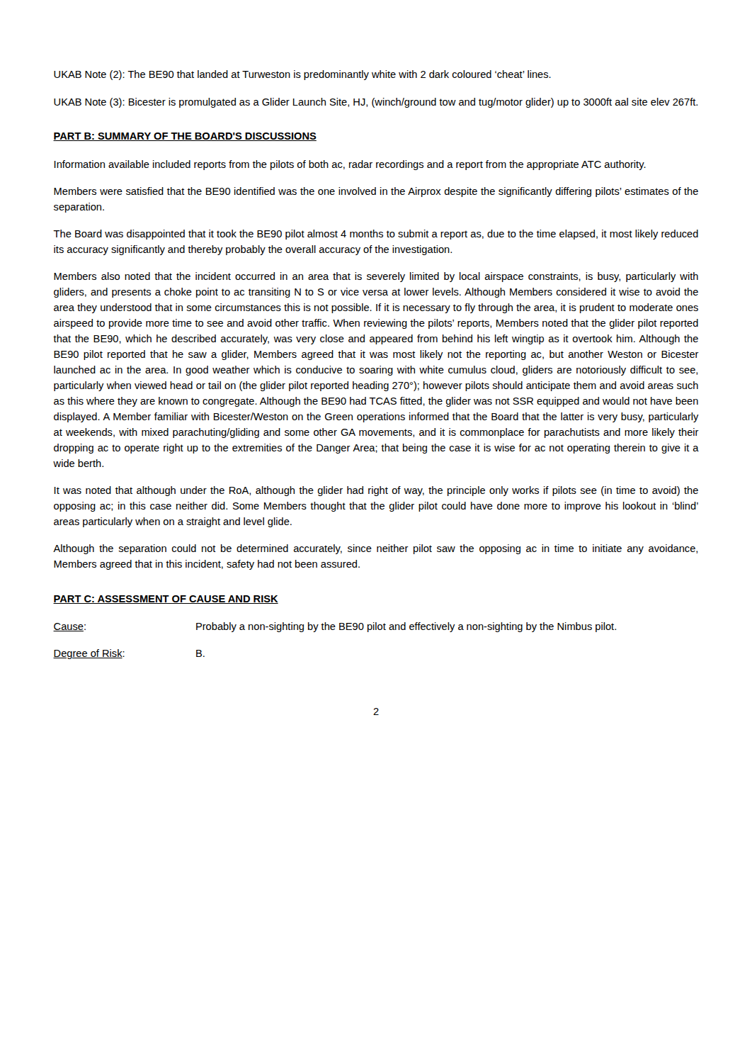UKAB Note (2): The BE90 that landed at Turweston is predominantly white with 2 dark coloured ‘cheat’ lines.
UKAB Note (3): Bicester is promulgated as a Glider Launch Site, HJ, (winch/ground tow and tug/motor glider) up to 3000ft aal site elev 267ft.
PART B: SUMMARY OF THE BOARD'S DISCUSSIONS
Information available included reports from the pilots of both ac, radar recordings and a report from the appropriate ATC authority.
Members were satisfied that the BE90 identified was the one involved in the Airprox despite the significantly differing pilots’ estimates of the separation.
The Board was disappointed that it took the BE90 pilot almost 4 months to submit a report as, due to the time elapsed, it most likely reduced its accuracy significantly and thereby probably the overall accuracy of the investigation.
Members also noted that the incident occurred in an area that is severely limited by local airspace constraints, is busy, particularly with gliders, and presents a choke point to ac transiting N to S or vice versa at lower levels. Although Members considered it wise to avoid the area they understood that in some circumstances this is not possible. If it is necessary to fly through the area, it is prudent to moderate ones airspeed to provide more time to see and avoid other traffic. When reviewing the pilots’ reports, Members noted that the glider pilot reported that the BE90, which he described accurately, was very close and appeared from behind his left wingtip as it overtook him. Although the BE90 pilot reported that he saw a glider, Members agreed that it was most likely not the reporting ac, but another Weston or Bicester launched ac in the area. In good weather which is conducive to soaring with white cumulus cloud, gliders are notoriously difficult to see, particularly when viewed head or tail on (the glider pilot reported heading 270°); however pilots should anticipate them and avoid areas such as this where they are known to congregate. Although the BE90 had TCAS fitted, the glider was not SSR equipped and would not have been displayed. A Member familiar with Bicester/Weston on the Green operations informed that the Board that the latter is very busy, particularly at weekends, with mixed parachuting/gliding and some other GA movements, and it is commonplace for parachutists and more likely their dropping ac to operate right up to the extremities of the Danger Area; that being the case it is wise for ac not operating therein to give it a wide berth.
It was noted that although under the RoA, although the glider had right of way, the principle only works if pilots see (in time to avoid) the opposing ac; in this case neither did. Some Members thought that the glider pilot could have done more to improve his lookout in ‘blind’ areas particularly when on a straight and level glide.
Although the separation could not be determined accurately, since neither pilot saw the opposing ac in time to initiate any avoidance, Members agreed that in this incident, safety had not been assured.
PART C: ASSESSMENT OF CAUSE AND RISK
| Cause : | Probably a non-sighting by the BE90 pilot and effectively a non-sighting by the Nimbus pilot. |
| Degree of Risk : | B. |
2